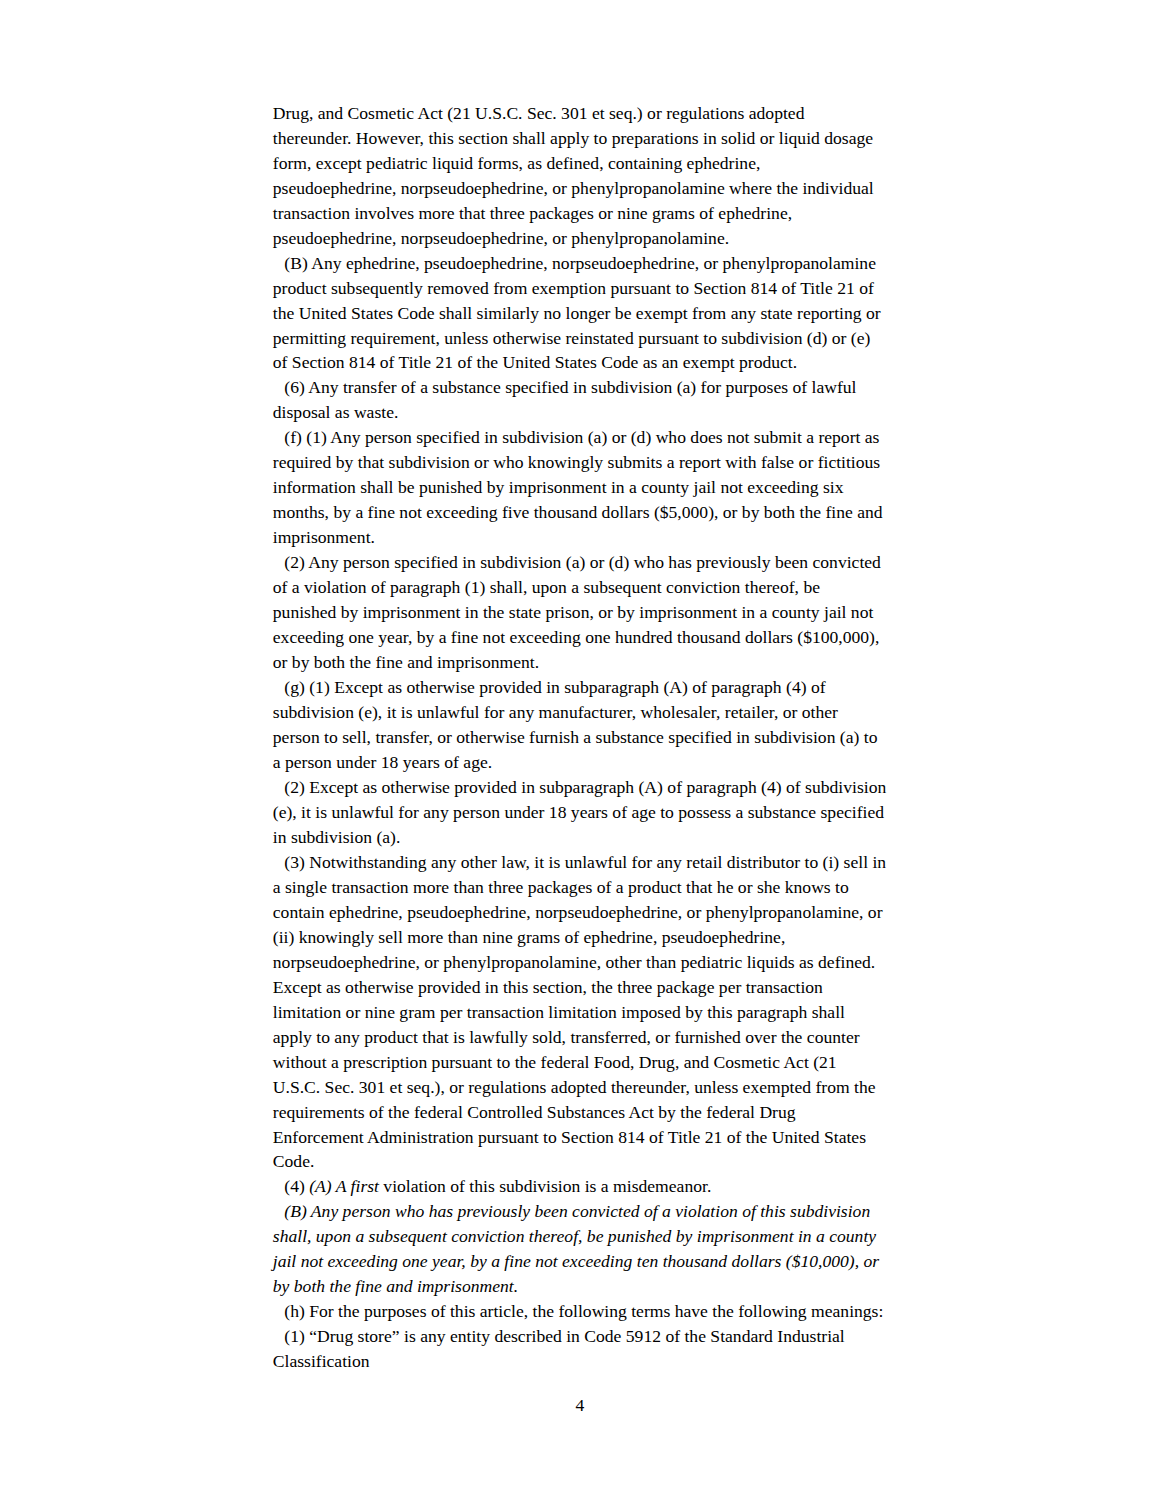Drug, and Cosmetic Act (21 U.S.C. Sec. 301 et seq.) or regulations adopted thereunder. However, this section shall apply to preparations in solid or liquid dosage form, except pediatric liquid forms, as defined, containing ephedrine, pseudoephedrine, norpseudoephedrine, or phenylpropanolamine where the individual transaction involves more that three packages or nine grams of ephedrine, pseudoephedrine, norpseudoephedrine, or phenylpropanolamine.
(B) Any ephedrine, pseudoephedrine, norpseudoephedrine, or phenylpropanolamine product subsequently removed from exemption pursuant to Section 814 of Title 21 of the United States Code shall similarly no longer be exempt from any state reporting or permitting requirement, unless otherwise reinstated pursuant to subdivision (d) or (e) of Section 814 of Title 21 of the United States Code as an exempt product.
(6) Any transfer of a substance specified in subdivision (a) for purposes of lawful disposal as waste.
(f) (1) Any person specified in subdivision (a) or (d) who does not submit a report as required by that subdivision or who knowingly submits a report with false or fictitious information shall be punished by imprisonment in a county jail not exceeding six months, by a fine not exceeding five thousand dollars ($5,000), or by both the fine and imprisonment.
(2) Any person specified in subdivision (a) or (d) who has previously been convicted of a violation of paragraph (1) shall, upon a subsequent conviction thereof, be punished by imprisonment in the state prison, or by imprisonment in a county jail not exceeding one year, by a fine not exceeding one hundred thousand dollars ($100,000), or by both the fine and imprisonment.
(g) (1) Except as otherwise provided in subparagraph (A) of paragraph (4) of subdivision (e), it is unlawful for any manufacturer, wholesaler, retailer, or other person to sell, transfer, or otherwise furnish a substance specified in subdivision (a) to a person under 18 years of age.
(2) Except as otherwise provided in subparagraph (A) of paragraph (4) of subdivision (e), it is unlawful for any person under 18 years of age to possess a substance specified in subdivision (a).
(3) Notwithstanding any other law, it is unlawful for any retail distributor to (i) sell in a single transaction more than three packages of a product that he or she knows to contain ephedrine, pseudoephedrine, norpseudoephedrine, or phenylpropanolamine, or (ii) knowingly sell more than nine grams of ephedrine, pseudoephedrine, norpseudoephedrine, or phenylpropanolamine, other than pediatric liquids as defined. Except as otherwise provided in this section, the three package per transaction limitation or nine gram per transaction limitation imposed by this paragraph shall apply to any product that is lawfully sold, transferred, or furnished over the counter without a prescription pursuant to the federal Food, Drug, and Cosmetic Act (21 U.S.C. Sec. 301 et seq.), or regulations adopted thereunder, unless exempted from the requirements of the federal Controlled Substances Act by the federal Drug Enforcement Administration pursuant to Section 814 of Title 21 of the United States Code.
(4) (A) A first violation of this subdivision is a misdemeanor.
(B) Any person who has previously been convicted of a violation of this subdivision shall, upon a subsequent conviction thereof, be punished by imprisonment in a county jail not exceeding one year, by a fine not exceeding ten thousand dollars ($10,000), or by both the fine and imprisonment.
(h) For the purposes of this article, the following terms have the following meanings:
(1) “Drug store” is any entity described in Code 5912 of the Standard Industrial Classification
4